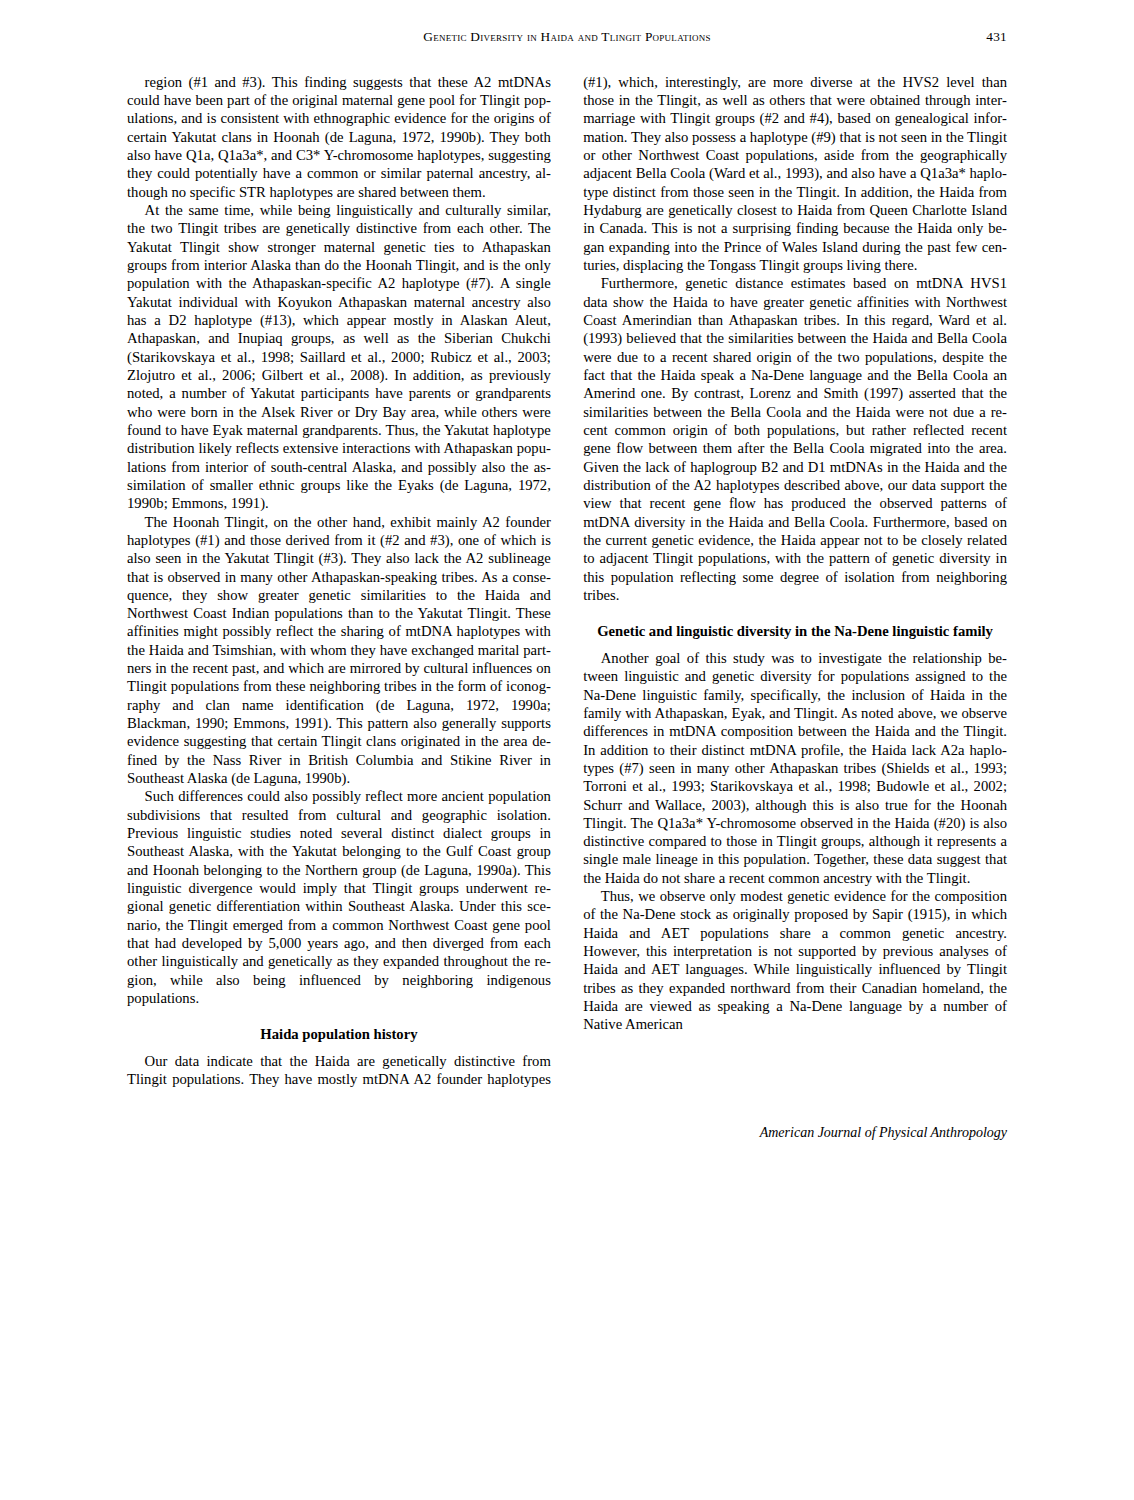Genetic Diversity in Haida and Tlingit Populations
431
region (#1 and #3). This finding suggests that these A2 mtDNAs could have been part of the original maternal gene pool for Tlingit populations, and is consistent with ethnographic evidence for the origins of certain Yakutat clans in Hoonah (de Laguna, 1972, 1990b). They both also have Q1a, Q1a3a*, and C3* Y-chromosome haplotypes, suggesting they could potentially have a common or similar paternal ancestry, although no specific STR haplotypes are shared between them.
At the same time, while being linguistically and culturally similar, the two Tlingit tribes are genetically distinctive from each other. The Yakutat Tlingit show stronger maternal genetic ties to Athapaskan groups from interior Alaska than do the Hoonah Tlingit, and is the only population with the Athapaskan-specific A2 haplotype (#7). A single Yakutat individual with Koyukon Athapaskan maternal ancestry also has a D2 haplotype (#13), which appear mostly in Alaskan Aleut, Athapaskan, and Inupiaq groups, as well as the Siberian Chukchi (Starikovskaya et al., 1998; Saillard et al., 2000; Rubicz et al., 2003; Zlojutro et al., 2006; Gilbert et al., 2008). In addition, as previously noted, a number of Yakutat participants have parents or grandparents who were born in the Alsek River or Dry Bay area, while others were found to have Eyak maternal grandparents. Thus, the Yakutat haplotype distribution likely reflects extensive interactions with Athapaskan populations from interior of south-central Alaska, and possibly also the assimilation of smaller ethnic groups like the Eyaks (de Laguna, 1972, 1990b; Emmons, 1991).
The Hoonah Tlingit, on the other hand, exhibit mainly A2 founder haplotypes (#1) and those derived from it (#2 and #3), one of which is also seen in the Yakutat Tlingit (#3). They also lack the A2 sublineage that is observed in many other Athapaskan-speaking tribes. As a consequence, they show greater genetic similarities to the Haida and Northwest Coast Indian populations than to the Yakutat Tlingit. These affinities might possibly reflect the sharing of mtDNA haplotypes with the Haida and Tsimshian, with whom they have exchanged marital partners in the recent past, and which are mirrored by cultural influences on Tlingit populations from these neighboring tribes in the form of iconography and clan name identification (de Laguna, 1972, 1990a; Blackman, 1990; Emmons, 1991). This pattern also generally supports evidence suggesting that certain Tlingit clans originated in the area defined by the Nass River in British Columbia and Stikine River in Southeast Alaska (de Laguna, 1990b).
Such differences could also possibly reflect more ancient population subdivisions that resulted from cultural and geographic isolation. Previous linguistic studies noted several distinct dialect groups in Southeast Alaska, with the Yakutat belonging to the Gulf Coast group and Hoonah belonging to the Northern group (de Laguna, 1990a). This linguistic divergence would imply that Tlingit groups underwent regional genetic differentiation within Southeast Alaska. Under this scenario, the Tlingit emerged from a common Northwest Coast gene pool that had developed by 5,000 years ago, and then diverged from each other linguistically and genetically as they expanded throughout the region, while also being influenced by neighboring indigenous populations.
Haida population history
Our data indicate that the Haida are genetically distinctive from Tlingit populations. They have mostly mtDNA A2 founder haplotypes (#1), which, interestingly, are more diverse at the HVS2 level than those in the Tlingit, as well as others that were obtained through intermarriage with Tlingit groups (#2 and #4), based on genealogical information. They also possess a haplotype (#9) that is not seen in the Tlingit or other Northwest Coast populations, aside from the geographically adjacent Bella Coola (Ward et al., 1993), and also have a Q1a3a* haplotype distinct from those seen in the Tlingit. In addition, the Haida from Hydaburg are genetically closest to Haida from Queen Charlotte Island in Canada. This is not a surprising finding because the Haida only began expanding into the Prince of Wales Island during the past few centuries, displacing the Tongass Tlingit groups living there.
Furthermore, genetic distance estimates based on mtDNA HVS1 data show the Haida to have greater genetic affinities with Northwest Coast Amerindian than Athapaskan tribes. In this regard, Ward et al. (1993) believed that the similarities between the Haida and Bella Coola were due to a recent shared origin of the two populations, despite the fact that the Haida speak a Na-Dene language and the Bella Coola an Amerind one. By contrast, Lorenz and Smith (1997) asserted that the similarities between the Bella Coola and the Haida were not due a recent common origin of both populations, but rather reflected recent gene flow between them after the Bella Coola migrated into the area. Given the lack of haplogroup B2 and D1 mtDNAs in the Haida and the distribution of the A2 haplotypes described above, our data support the view that recent gene flow has produced the observed patterns of mtDNA diversity in the Haida and Bella Coola. Furthermore, based on the current genetic evidence, the Haida appear not to be closely related to adjacent Tlingit populations, with the pattern of genetic diversity in this population reflecting some degree of isolation from neighboring tribes.
Genetic and linguistic diversity in the Na-Dene linguistic family
Another goal of this study was to investigate the relationship between linguistic and genetic diversity for populations assigned to the Na-Dene linguistic family, specifically, the inclusion of Haida in the family with Athapaskan, Eyak, and Tlingit. As noted above, we observe differences in mtDNA composition between the Haida and the Tlingit. In addition to their distinct mtDNA profile, the Haida lack A2a haplotypes (#7) seen in many other Athapaskan tribes (Shields et al., 1993; Torroni et al., 1993; Starikovskaya et al., 1998; Budowle et al., 2002; Schurr and Wallace, 2003), although this is also true for the Hoonah Tlingit. The Q1a3a* Y-chromosome observed in the Haida (#20) is also distinctive compared to those in Tlingit groups, although it represents a single male lineage in this population. Together, these data suggest that the Haida do not share a recent common ancestry with the Tlingit.
Thus, we observe only modest genetic evidence for the composition of the Na-Dene stock as originally proposed by Sapir (1915), in which Haida and AET populations share a common genetic ancestry. However, this interpretation is not supported by previous analyses of Haida and AET languages. While linguistically influenced by Tlingit tribes as they expanded northward from their Canadian homeland, the Haida are viewed as speaking a Na-Dene language by a number of Native American
American Journal of Physical Anthropology